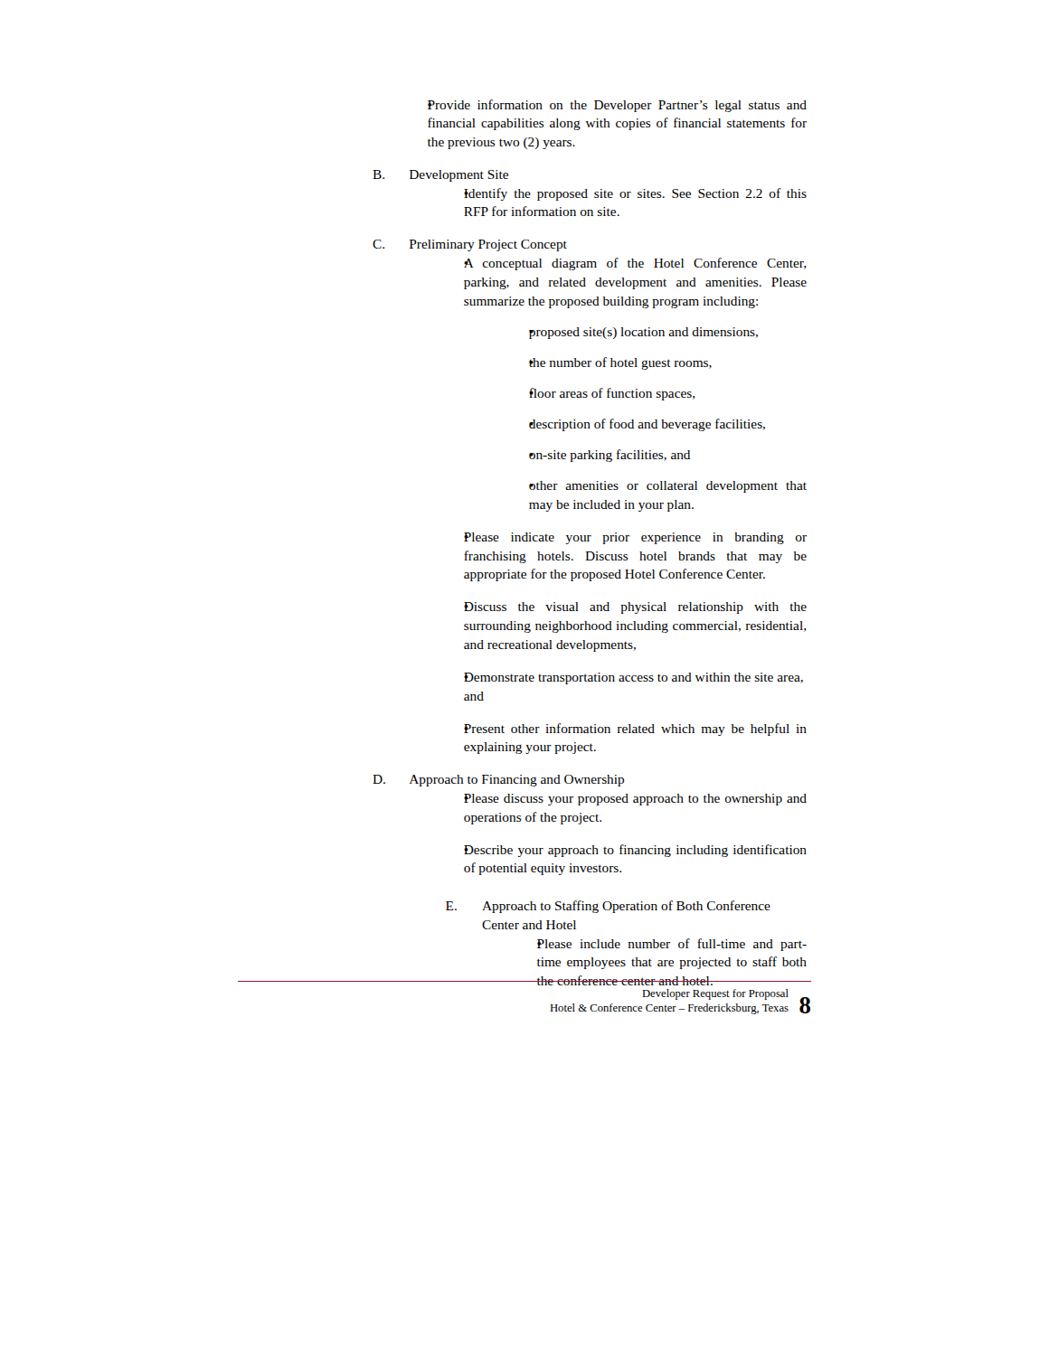Provide information on the Developer Partner’s legal status and financial capabilities along with copies of financial statements for the previous two (2) years.
B. Development Site
Identify the proposed site or sites. See Section 2.2 of this RFP for information on site.
C. Preliminary Project Concept
A conceptual diagram of the Hotel Conference Center, parking, and related development and amenities. Please summarize the proposed building program including:
proposed site(s) location and dimensions,
the number of hotel guest rooms,
floor areas of function spaces,
description of food and beverage facilities,
on-site parking facilities, and
other amenities or collateral development that may be included in your plan.
Please indicate your prior experience in branding or franchising hotels. Discuss hotel brands that may be appropriate for the proposed Hotel Conference Center.
Discuss the visual and physical relationship with the surrounding neighborhood including commercial, residential, and recreational developments,
Demonstrate transportation access to and within the site area, and
Present other information related which may be helpful in explaining your project.
D. Approach to Financing and Ownership
Please discuss your proposed approach to the ownership and operations of the project.
Describe your approach to financing including identification of potential equity investors.
E. Approach to Staffing Operation of Both Conference Center and Hotel
Please include number of full-time and part-time employees that are projected to staff both the conference center and hotel.
Developer Request for Proposal
Hotel & Conference Center – Fredericksburg, Texas
8